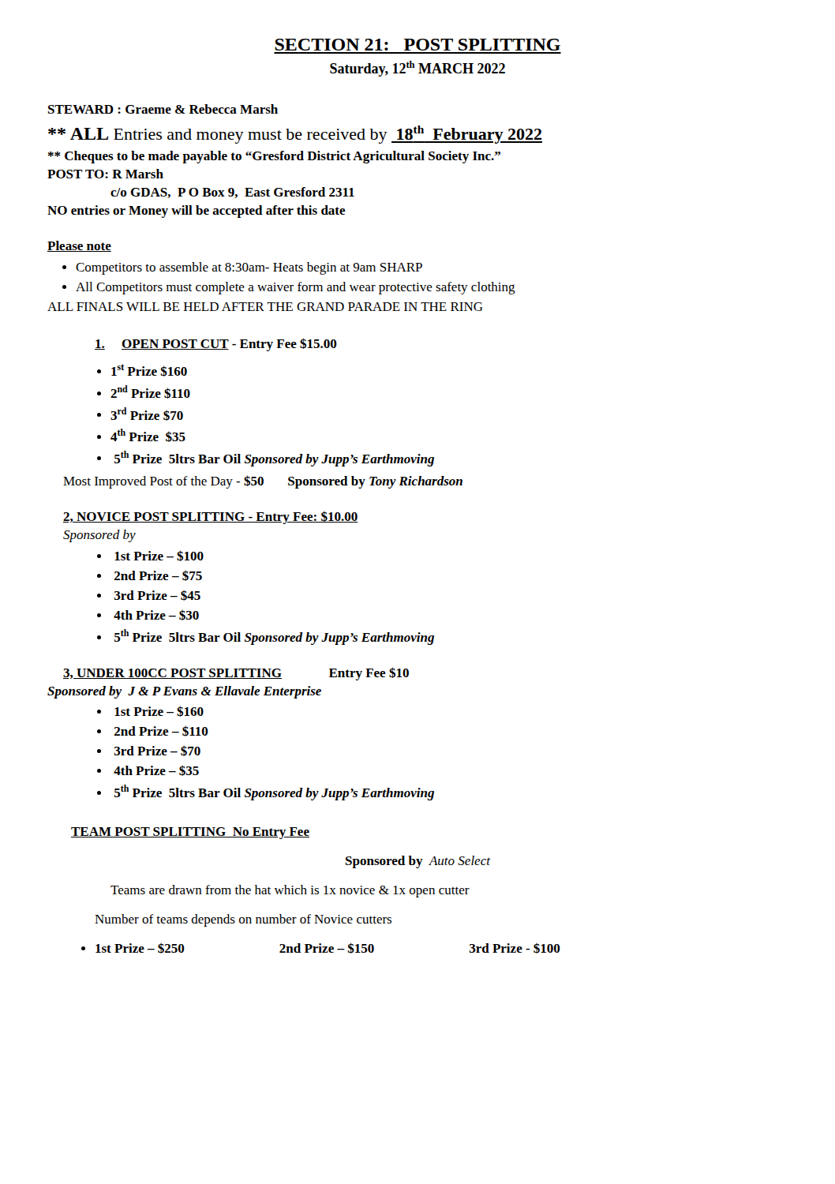SECTION 21: POST SPLITTING
Saturday, 12th MARCH 2022
STEWARD : Graeme & Rebecca Marsh
** ALL Entries and money must be received by 18th February 2022
** Cheques to be made payable to “Gresford District Agricultural Society Inc.”
POST TO: R Marsh
c/o GDAS, P O Box 9, East Gresford 2311
NO entries or Money will be accepted after this date
Please note
Competitors to assemble at 8:30am- Heats begin at 9am SHARP
All Competitors must complete a waiver form and wear protective safety clothing
ALL FINALS WILL BE HELD AFTER THE GRAND PARADE IN THE RING
1. OPEN POST CUT - Entry Fee $15.00
1st Prize $160
2nd Prize $110
3rd Prize $70
4th Prize $35
5th Prize 5ltrs Bar Oil Sponsored by Jupp’s Earthmoving
Most Improved Post of the Day - $50 Sponsored by Tony Richardson
2, NOVICE POST SPLITTING - Entry Fee: $10.00
Sponsored by
1st Prize – $100
2nd Prize – $75
3rd Prize – $45
4th Prize – $30
5th Prize 5ltrs Bar Oil Sponsored by Jupp’s Earthmoving
3, UNDER 100CC POST SPLITTING Entry Fee $10
Sponsored by J & P Evans & Ellavale Enterprise
1st Prize – $160
2nd Prize – $110
3rd Prize – $70
4th Prize – $35
5th Prize 5ltrs Bar Oil Sponsored by Jupp’s Earthmoving
TEAM POST SPLITTING No Entry Fee
Sponsored by Auto Select
Teams are drawn from the hat which is 1x novice & 1x open cutter
Number of teams depends on number of Novice cutters
1st Prize – $250 2nd Prize – $150 3rd Prize - $100